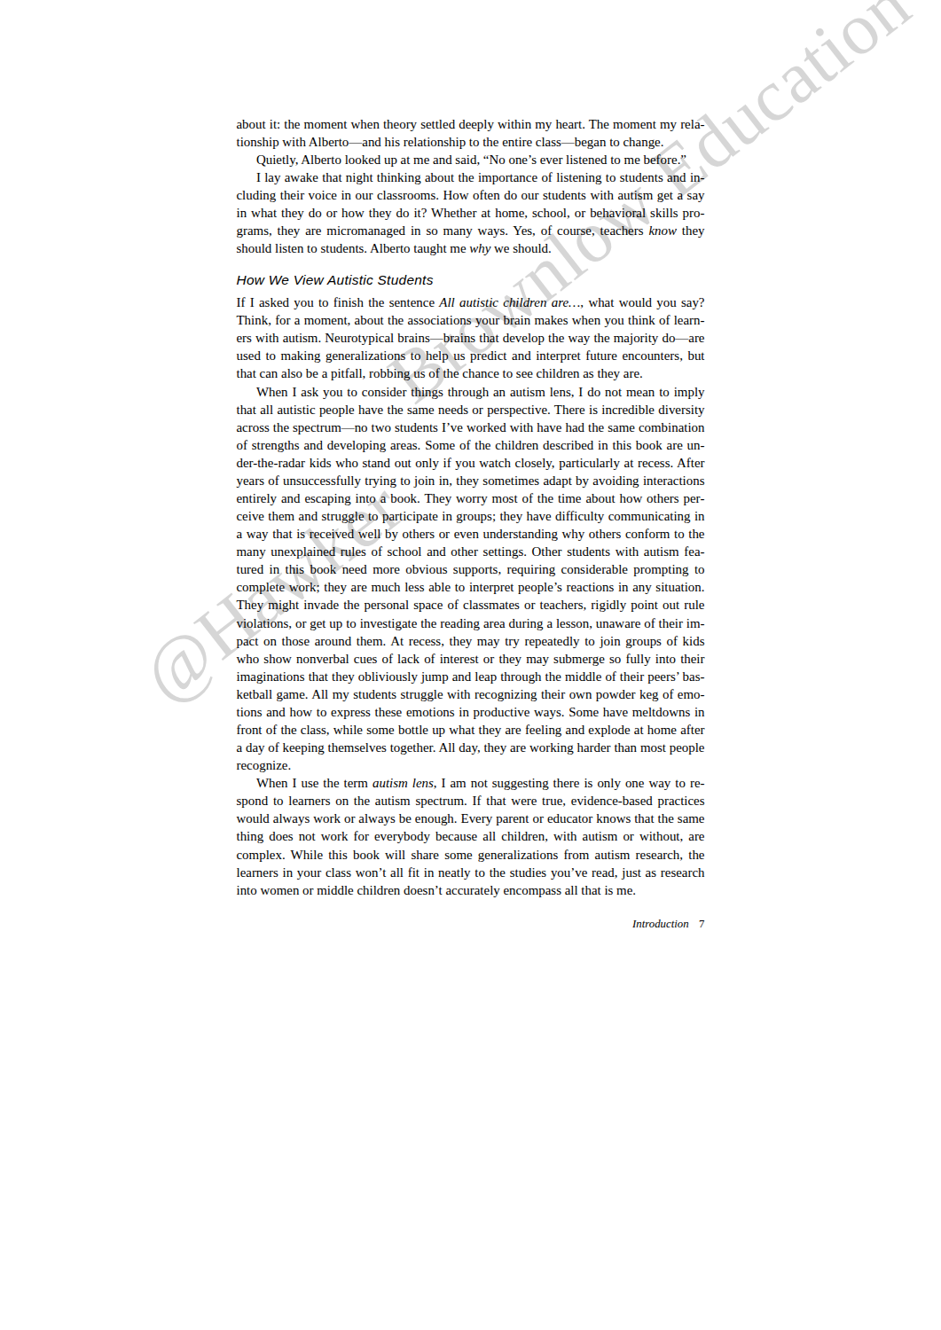@Hawker Brownlow Education
about it: the moment when theory settled deeply within my heart. The moment my relationship with Alberto—and his relationship to the entire class—began to change.
Quietly, Alberto looked up at me and said, “No one’s ever listened to me before.”
I lay awake that night thinking about the importance of listening to students and including their voice in our classrooms. How often do our students with autism get a say in what they do or how they do it? Whether at home, school, or behavioral skills programs, they are micromanaged in so many ways. Yes, of course, teachers know they should listen to students. Alberto taught me why we should.
How We View Autistic Students
If I asked you to finish the sentence All autistic children are…, what would you say? Think, for a moment, about the associations your brain makes when you think of learners with autism. Neurotypical brains—brains that develop the way the majority do—are used to making generalizations to help us predict and interpret future encounters, but that can also be a pitfall, robbing us of the chance to see children as they are.
When I ask you to consider things through an autism lens, I do not mean to imply that all autistic people have the same needs or perspective. There is incredible diversity across the spectrum—no two students I’ve worked with have had the same combination of strengths and developing areas. Some of the children described in this book are under-the-radar kids who stand out only if you watch closely, particularly at recess. After years of unsuccessfully trying to join in, they sometimes adapt by avoiding interactions entirely and escaping into a book. They worry most of the time about how others perceive them and struggle to participate in groups; they have difficulty communicating in a way that is received well by others or even understanding why others conform to the many unexplained rules of school and other settings. Other students with autism featured in this book need more obvious supports, requiring considerable prompting to complete work; they are much less able to interpret people’s reactions in any situation. They might invade the personal space of classmates or teachers, rigidly point out rule violations, or get up to investigate the reading area during a lesson, unaware of their impact on those around them. At recess, they may try repeatedly to join groups of kids who show nonverbal cues of lack of interest or they may submerge so fully into their imaginations that they obliviously jump and leap through the middle of their peers’ basketball game. All my students struggle with recognizing their own powder keg of emotions and how to express these emotions in productive ways. Some have meltdowns in front of the class, while some bottle up what they are feeling and explode at home after a day of keeping themselves together. All day, they are working harder than most people recognize.
When I use the term autism lens, I am not suggesting there is only one way to respond to learners on the autism spectrum. If that were true, evidence-based practices would always work or always be enough. Every parent or educator knows that the same thing does not work for everybody because all children, with autism or without, are complex. While this book will share some generalizations from autism research, the learners in your class won’t all fit in neatly to the studies you’ve read, just as research into women or middle children doesn’t accurately encompass all that is me.
Introduction7